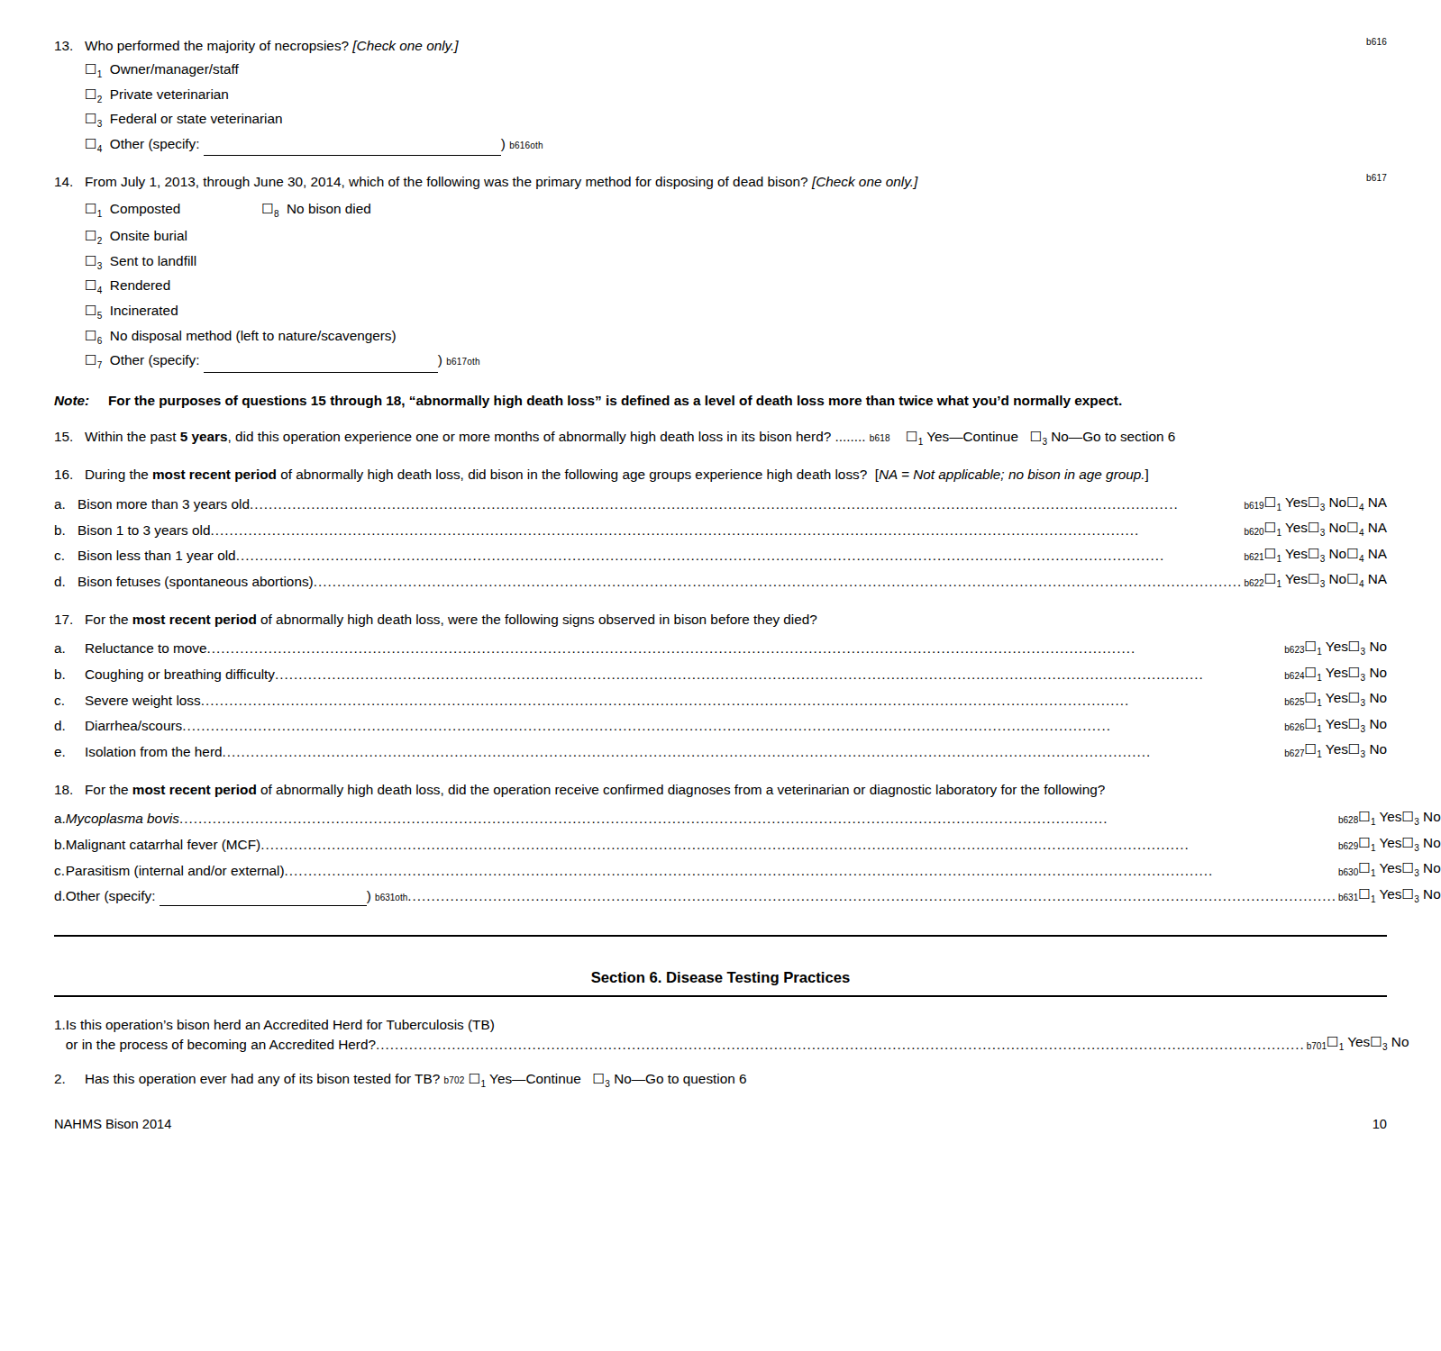13.
Who performed the majority of necropsies? [Check one only.] b616
☐1 Owner/manager/staff
☐2 Private veterinarian
☐3 Federal or state veterinarian
☐4 Other (specify: ) b616oth
14.
From July 1, 2013, through June 30, 2014, which of the following was the primary method for disposing of dead bison? [Check one only.] b617
☐1 Composted
☐8 No bison died
☐2 Onsite burial
☐3 Sent to landfill
☐4 Rendered
☐5 Incinerated
☐6 No disposal method (left to nature/scavengers)
☐7 Other (specify: ) b617oth
Note:
For the purposes of questions 15 through 18, “abnormally high death loss” is defined as a level of death loss more than twice what you’d normally expect.
15.
Within the past 5 years, did this operation experience one or more months of abnormally high death loss in its bison herd? ........ b618 ☐1 Yes—Continue ☐3 No—Go to section 6
16.
During the most recent period of abnormally high death loss, did bison in the following age groups experience high death loss? [NA = Not applicable; no bison in age group.]
| a. | Bison more than 3 years old b619 | ☐ 1 Yes | ☐ 3 No | ☐ 4 NA |
| b. | Bison 1 to 3 years old b620 | ☐ 1 Yes | ☐ 3 No | ☐ 4 NA |
| c. | Bison less than 1 year old b621 | ☐ 1 Yes | ☐ 3 No | ☐ 4 NA |
| d. | Bison fetuses (spontaneous abortions) b622 | ☐ 1 Yes | ☐ 3 No | ☐ 4 NA |
17.
For the most recent period of abnormally high death loss, were the following signs observed in bison before they died?
| a. | Reluctance to move b623 | ☐ 1 Yes | ☐ 3 No |
| b. | Coughing or breathing difficulty b624 | ☐ 1 Yes | ☐ 3 No |
| c. | Severe weight loss b625 | ☐ 1 Yes | ☐ 3 No |
| d. | Diarrhea/scours b626 | ☐ 1 Yes | ☐ 3 No |
| e. | Isolation from the herd b627 | ☐ 1 Yes | ☐ 3 No |
18.
For the most recent period of abnormally high death loss, did the operation receive confirmed diagnoses from a veterinarian or diagnostic laboratory for the following?
| a. | Mycoplasma bovis b628 | ☐ 1 Yes | ☐ 3 No |
| b. | Malignant catarrhal fever (MCF) b629 | ☐ 1 Yes | ☐ 3 No |
| c. | Parasitism (internal and/or external) b630 | ☐ 1 Yes | ☐ 3 No |
| d. | Other (specify: ) b631oth b631 | ☐ 1 Yes | ☐ 3 No |
Section 6. Disease Testing Practices
| 1. | Is this operation’s bison herd an Accredited Herd for Tuberculosis (TB) or in the process of becoming an Accredited Herd? b701 | ☐ 1 Yes | ☐ 3 No |
2.
Has this operation ever had any of its bison tested for TB? b702 ☐1 Yes—Continue ☐3 No—Go to question 6
NAHMS Bison 2014
10